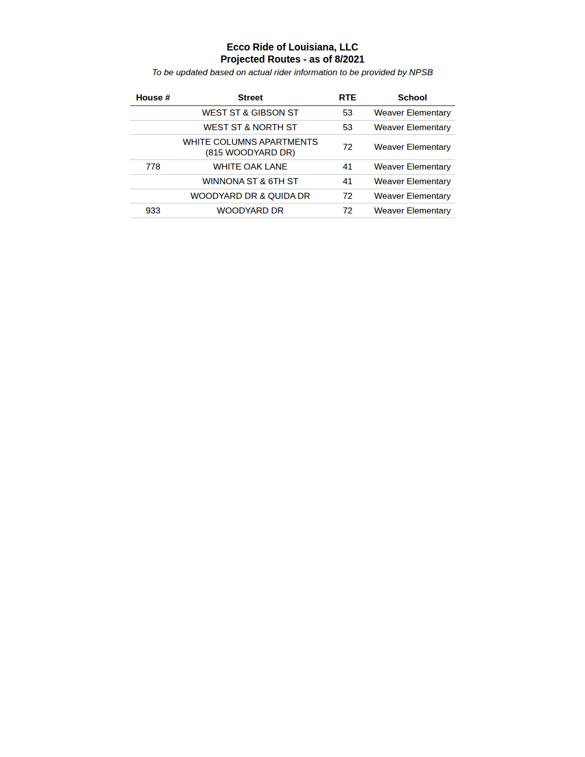Ecco Ride of Louisiana, LLC
Projected Routes - as of 8/2021
To be updated based on actual rider information to be provided by NPSB
| House # | Street | RTE | School |
| --- | --- | --- | --- |
| | WEST ST & GIBSON ST | 53 | Weaver Elementary |
| | WEST ST & NORTH ST | 53 | Weaver Elementary |
| | WHITE COLUMNS APARTMENTS (815 WOODYARD DR) | 72 | Weaver Elementary |
| 778 | WHITE OAK LANE | 41 | Weaver Elementary |
| | WINNONA ST & 6TH ST | 41 | Weaver Elementary |
| | WOODYARD DR & QUIDA DR | 72 | Weaver Elementary |
| 933 | WOODYARD DR | 72 | Weaver Elementary |